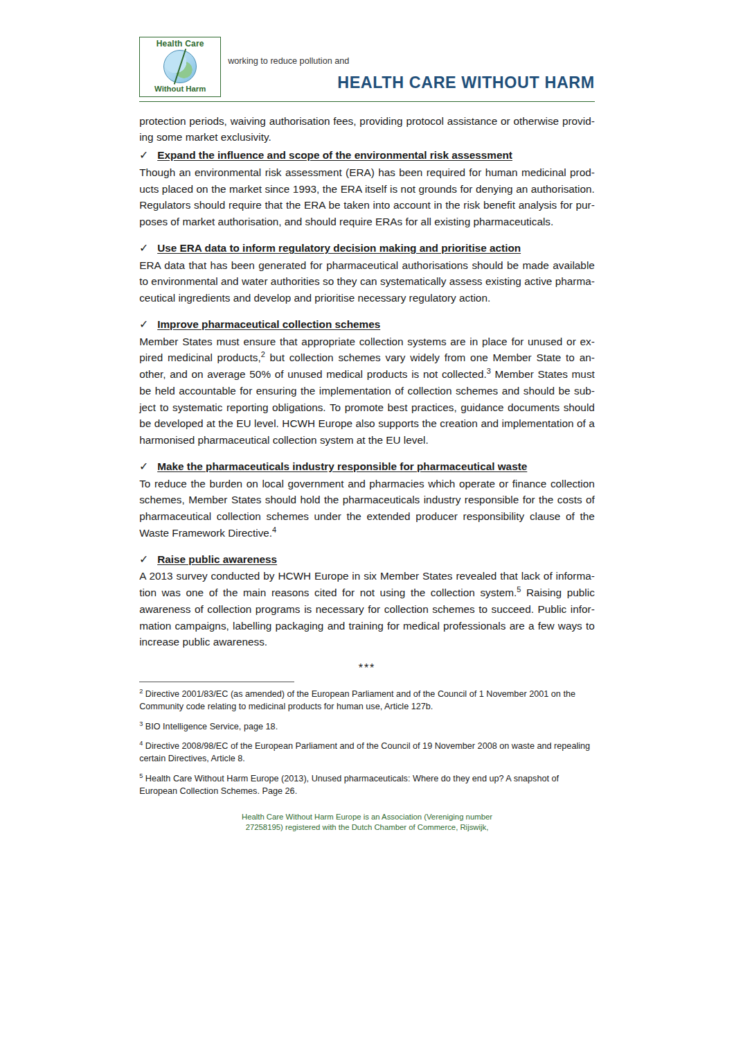Health Care
Without Harm
working to reduce pollution and
HEALTH CARE WITHOUT HARM
protection periods, waiving authorisation fees, providing protocol assistance or otherwise providing some market exclusivity.
✓Expand the influence and scope of the environmental risk assessment
Though an environmental risk assessment (ERA) has been required for human medicinal products placed on the market since 1993, the ERA itself is not grounds for denying an authorisation. Regulators should require that the ERA be taken into account in the risk benefit analysis for purposes of market authorisation, and should require ERAs for all existing pharmaceuticals.
✓Use ERA data to inform regulatory decision making and prioritise action
ERA data that has been generated for pharmaceutical authorisations should be made available to environmental and water authorities so they can systematically assess existing active pharmaceutical ingredients and develop and prioritise necessary regulatory action.
✓Improve pharmaceutical collection schemes
Member States must ensure that appropriate collection systems are in place for unused or expired medicinal products,2 but collection schemes vary widely from one Member State to another, and on average 50% of unused medical products is not collected.3 Member States must be held accountable for ensuring the implementation of collection schemes and should be subject to systematic reporting obligations. To promote best practices, guidance documents should be developed at the EU level. HCWH Europe also supports the creation and implementation of a harmonised pharmaceutical collection system at the EU level.
✓Make the pharmaceuticals industry responsible for pharmaceutical waste
To reduce the burden on local government and pharmacies which operate or finance collection schemes, Member States should hold the pharmaceuticals industry responsible for the costs of pharmaceutical collection schemes under the extended producer responsibility clause of the Waste Framework Directive.4
✓Raise public awareness
A 2013 survey conducted by HCWH Europe in six Member States revealed that lack of information was one of the main reasons cited for not using the collection system.5 Raising public awareness of collection programs is necessary for collection schemes to succeed. Public information campaigns, labelling packaging and training for medical professionals are a few ways to increase public awareness.
***
2 Directive 2001/83/EC (as amended) of the European Parliament and of the Council of 1 November 2001 on the Community code relating to medicinal products for human use, Article 127b.
3 BIO Intelligence Service, page 18.
4 Directive 2008/98/EC of the European Parliament and of the Council of 19 November 2008 on waste and repealing certain Directives, Article 8.
5 Health Care Without Harm Europe (2013), Unused pharmaceuticals: Where do they end up? A snapshot of European Collection Schemes. Page 26.
Health Care Without Harm Europe is an Association (Vereniging number
27258195) registered with the Dutch Chamber of Commerce, Rijswijk,